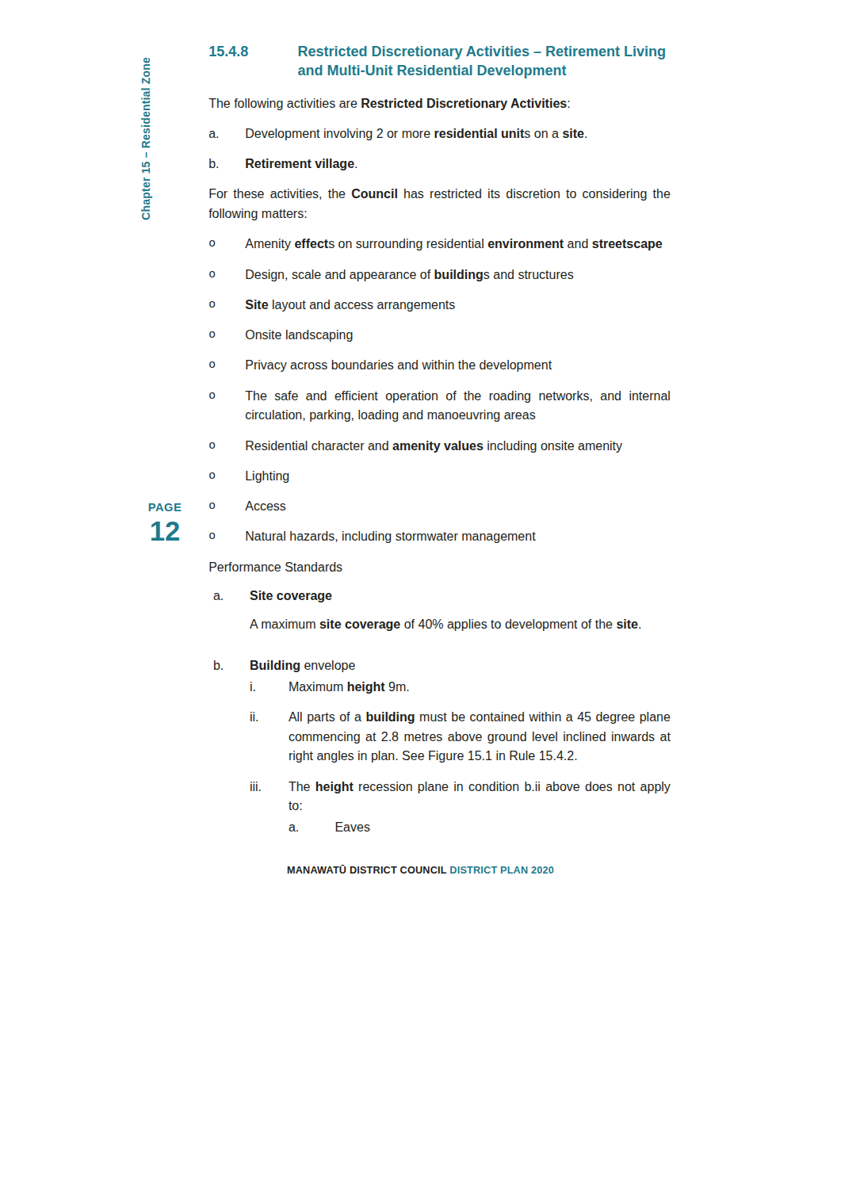Chapter 15 – Residential Zone
PAGE
12
15.4.8 Restricted Discretionary Activities – Retirement Living and Multi-Unit Residential Development
The following activities are Restricted Discretionary Activities:
a. Development involving 2 or more residential units on a site.
b. Retirement village.
For these activities, the Council has restricted its discretion to considering the following matters:
o Amenity effects on surrounding residential environment and streetscape
o Design, scale and appearance of buildings and structures
o Site layout and access arrangements
o Onsite landscaping
o Privacy across boundaries and within the development
o The safe and efficient operation of the roading networks, and internal circulation, parking, loading and manoeuvring areas
o Residential character and amenity values including onsite amenity
o Lighting
o Access
o Natural hazards, including stormwater management
Performance Standards
a. Site coverage
A maximum site coverage of 40% applies to development of the site.
b. Building envelope
i. Maximum height 9m.
ii. All parts of a building must be contained within a 45 degree plane commencing at 2.8 metres above ground level inclined inwards at right angles in plan. See Figure 15.1 in Rule 15.4.2.
iii. The height recession plane in condition b.ii above does not apply to:
a. Eaves
MANAWATŪ DISTRICT COUNCIL DISTRICT PLAN 2020